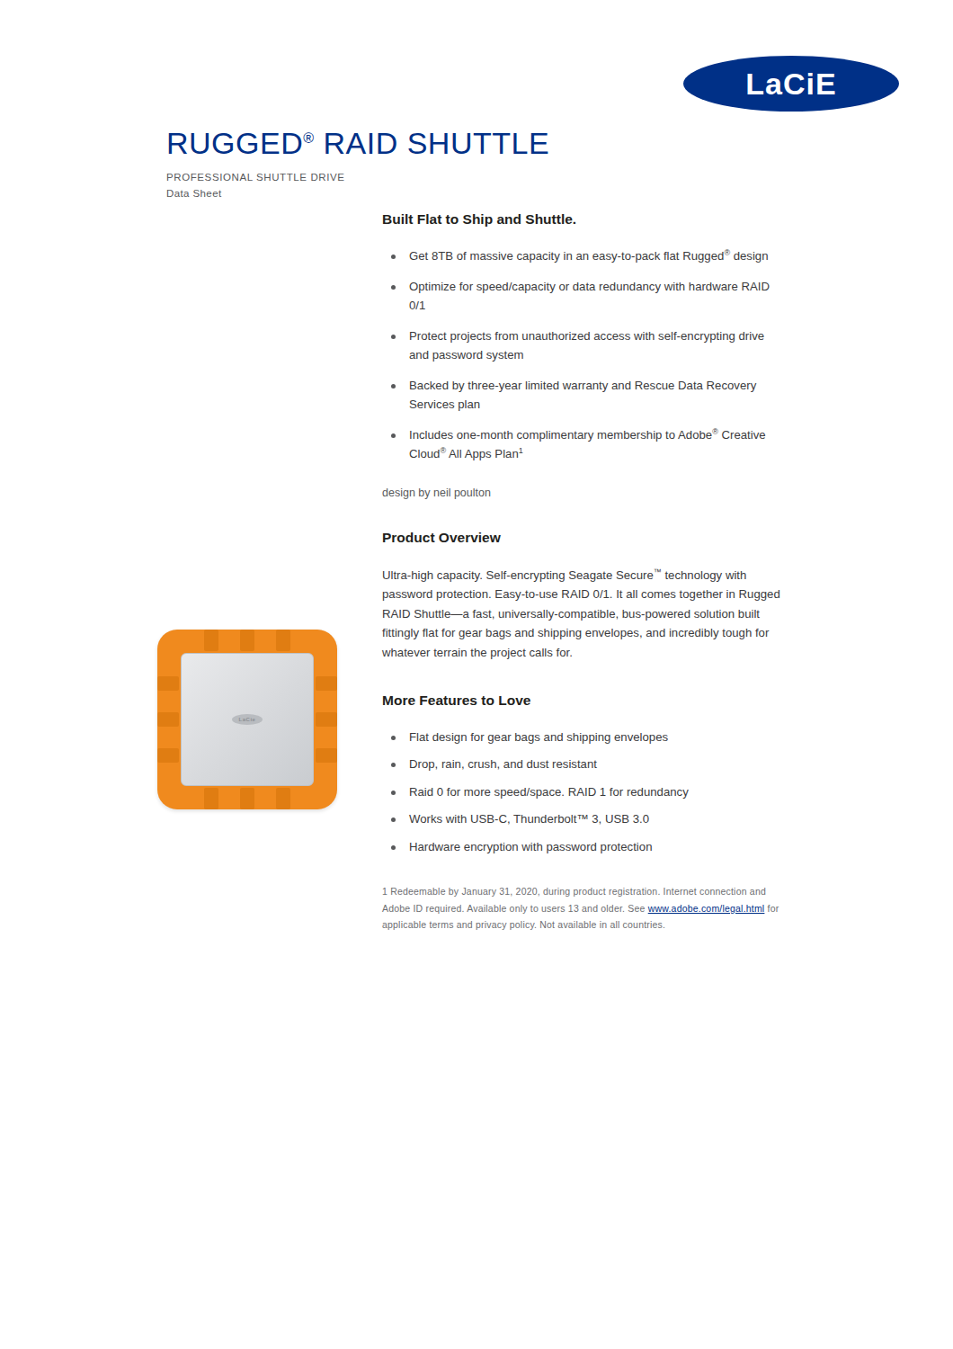LaCi E
RUGGED® RAID SHUTTLE
PROFESSIONAL SHUTTLE DRIVE
Data Sheet
Built Flat to Ship and Shuttle.
Get 8TB of massive capacity in an easy-to-pack flat Rugged® design
Optimize for speed/capacity or data redundancy with hardware RAID 0/1
Protect projects from unauthorized access with self-encrypting drive and password system
Backed by three-year limited warranty and Rescue Data Recovery Services plan
Includes one-month complimentary membership to Adobe® Creative Cloud® All Apps Plan1
design by neil poulton
Product Overview
Ultra-high capacity. Self-encrypting Seagate Secure™ technology with password protection. Easy-to-use RAID 0/1. It all comes together in Rugged RAID Shuttle—a fast, universally-compatible, bus-powered solution built fittingly flat for gear bags and shipping envelopes, and incredibly tough for whatever terrain the project calls for.
More Features to Love
Flat design for gear bags and shipping envelopes
Drop, rain, crush, and dust resistant
Raid 0 for more speed/space. RAID 1 for redundancy
Works with USB-C, Thunderbolt™ 3, USB 3.0
Hardware encryption with password protection
1 Redeemable by January 31, 2020, during product registration. Internet connection and Adobe ID required. Available only to users 13 and older. See www.adobe.com/legal.html for applicable terms and privacy policy. Not available in all countries.
LaCie